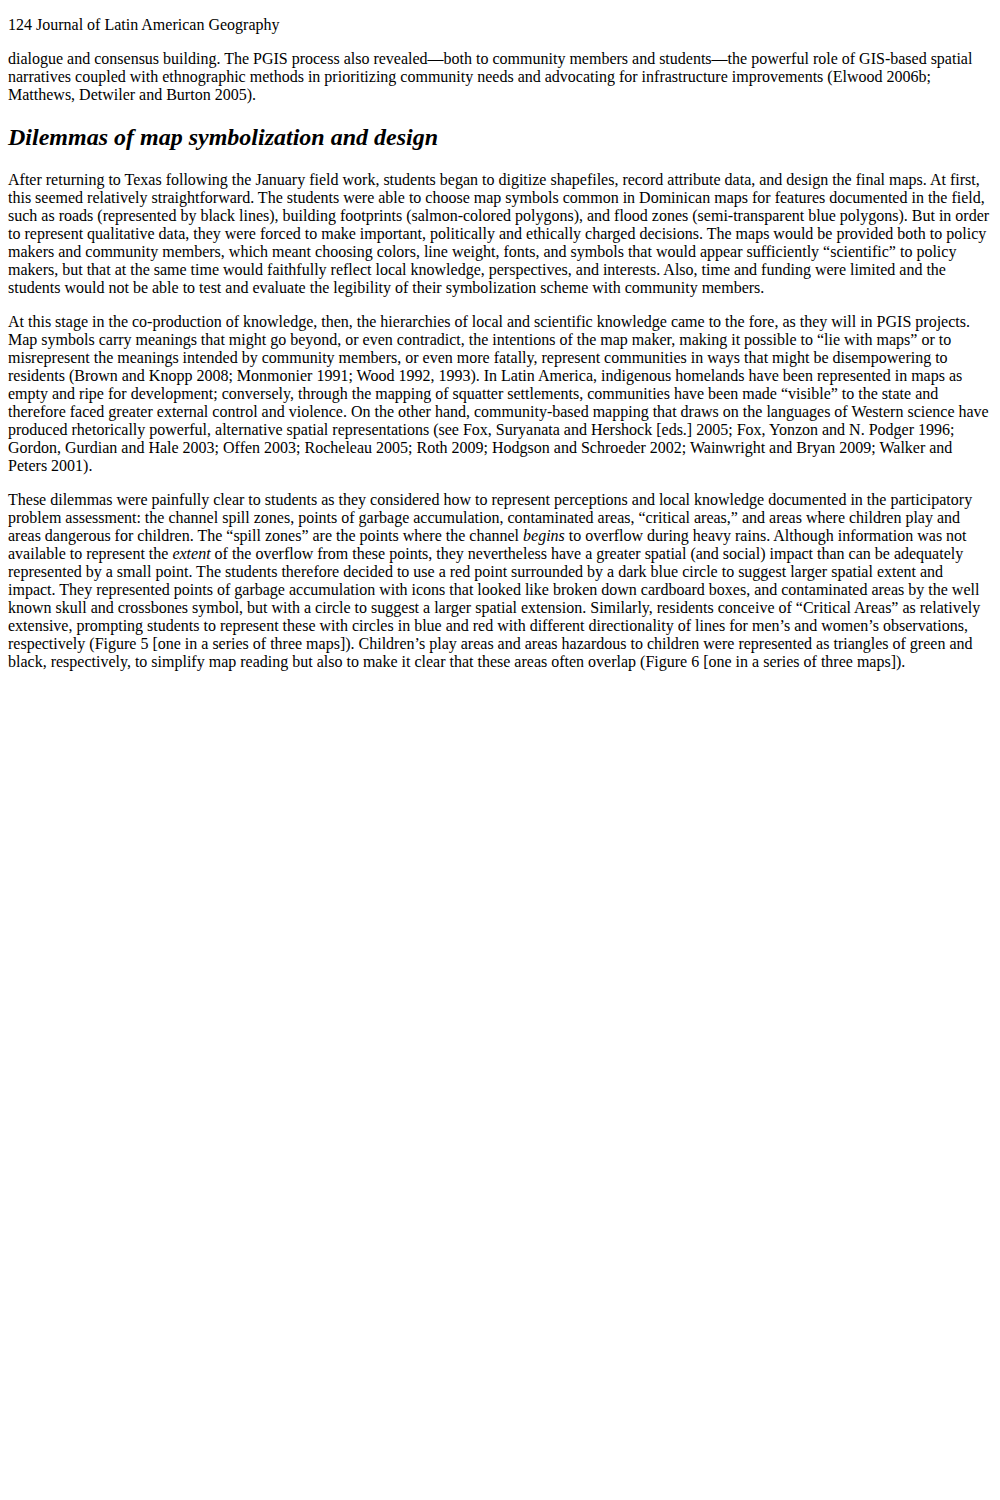124 Journal of Latin American Geography
dialogue and consensus building. The PGIS process also revealed—both to community members and students—the powerful role of GIS-based spatial narratives coupled with ethnographic methods in prioritizing community needs and advocating for infrastructure improvements (Elwood 2006b; Matthews, Detwiler and Burton 2005).
Dilemmas of map symbolization and design
After returning to Texas following the January field work, students began to digitize shapefiles, record attribute data, and design the final maps. At first, this seemed relatively straightforward. The students were able to choose map symbols common in Dominican maps for features documented in the field, such as roads (represented by black lines), building footprints (salmon-colored polygons), and flood zones (semi-transparent blue polygons). But in order to represent qualitative data, they were forced to make important, politically and ethically charged decisions. The maps would be provided both to policy makers and community members, which meant choosing colors, line weight, fonts, and symbols that would appear sufficiently “scientific” to policy makers, but that at the same time would faithfully reflect local knowledge, perspectives, and interests. Also, time and funding were limited and the students would not be able to test and evaluate the legibility of their symbolization scheme with community members.
At this stage in the co-production of knowledge, then, the hierarchies of local and scientific knowledge came to the fore, as they will in PGIS projects. Map symbols carry meanings that might go beyond, or even contradict, the intentions of the map maker, making it possible to “lie with maps” or to misrepresent the meanings intended by community members, or even more fatally, represent communities in ways that might be disempowering to residents (Brown and Knopp 2008; Monmonier 1991; Wood 1992, 1993). In Latin America, indigenous homelands have been represented in maps as empty and ripe for development; conversely, through the mapping of squatter settlements, communities have been made “visible” to the state and therefore faced greater external control and violence. On the other hand, community-based mapping that draws on the languages of Western science have produced rhetorically powerful, alternative spatial representations (see Fox, Suryanata and Hershock [eds.] 2005; Fox, Yonzon and N. Podger 1996; Gordon, Gurdian and Hale 2003; Offen 2003; Rocheleau 2005; Roth 2009; Hodgson and Schroeder 2002; Wainwright and Bryan 2009; Walker and Peters 2001).
These dilemmas were painfully clear to students as they considered how to represent perceptions and local knowledge documented in the participatory problem assessment: the channel spill zones, points of garbage accumulation, contaminated areas, “critical areas,” and areas where children play and areas dangerous for children. The “spill zones” are the points where the channel begins to overflow during heavy rains. Although information was not available to represent the extent of the overflow from these points, they nevertheless have a greater spatial (and social) impact than can be adequately represented by a small point. The students therefore decided to use a red point surrounded by a dark blue circle to suggest larger spatial extent and impact. They represented points of garbage accumulation with icons that looked like broken down cardboard boxes, and contaminated areas by the well known skull and crossbones symbol, but with a circle to suggest a larger spatial extension. Similarly, residents conceive of “Critical Areas” as relatively extensive, prompting students to represent these with circles in blue and red with different directionality of lines for men’s and women’s observations, respectively (Figure 5 [one in a series of three maps]). Children’s play areas and areas hazardous to children were represented as triangles of green and black, respectively, to simplify map reading but also to make it clear that these areas often overlap (Figure 6 [one in a series of three maps]).